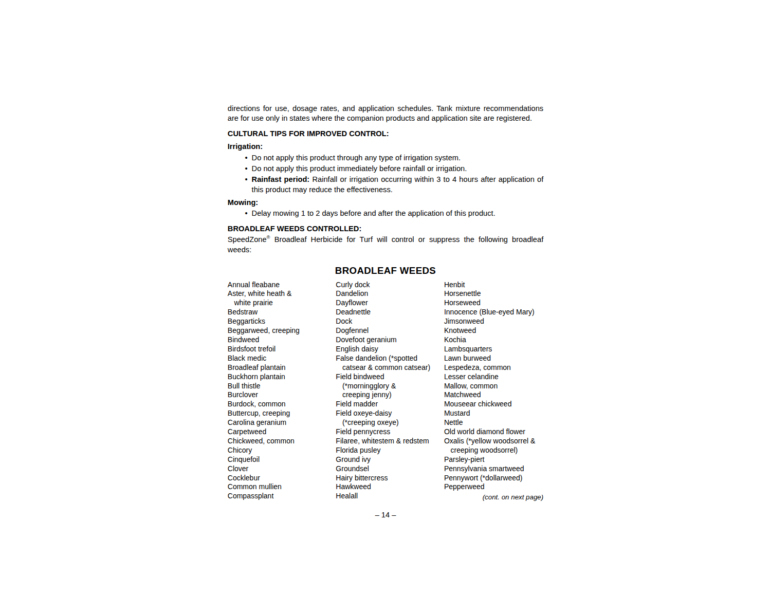directions for use, dosage rates, and application schedules. Tank mixture recommendations are for use only in states where the companion products and application site are registered.
Cultural Tips for Improved Control:
Irrigation:
Do not apply this product through any type of irrigation system.
Do not apply this product immediately before rainfall or irrigation.
Rainfast period: Rainfall or irrigation occurring within 3 to 4 hours after application of this product may reduce the effectiveness.
Mowing:
Delay mowing 1 to 2 days before and after the application of this product.
Broadleaf Weeds Controlled:
SpeedZone® Broadleaf Herbicide for Turf will control or suppress the following broadleaf weeds:
BROADLEAF WEEDS
Annual fleabane
Aster, white heath &white prairie
Bedstraw
Beggarticks
Beggarweed, creeping
Bindweed
Birdsfoot trefoil
Black medic
Broadleaf plantain
Buckhorn plantain
Bull thistle
Burclover
Burdock, common
Buttercup, creeping
Carolina geranium
Carpetweed
Chickweed, common
Chicory
Cinquefoil
Clover
Cocklebur
Common mullien
Compassplant
Curly dock
Dandelion
Dayflower
Deadnettle
Dock
Dogfennel
Dovefoot geranium
English daisy
False dandelion (*spottedcatsear & common catsear)
Field bindweed(*morningglory &creeping jenny)
Field madder
Field oxeye-daisy(*creeping oxeye)
Field pennycress
Filaree, whitestem & redstem
Florida pusley
Ground ivy
Groundsel
Hairy bittercress
Hawkweed
Healall
Henbit
Horsenettle
Horseweed
Innocence (Blue-eyed Mary)
Jimsonweed
Knotweed
Kochia
Lambsquarters
Lawn burweed
Lespedeza, common
Lesser celandine
Mallow, common
Matchweed
Mouseear chickweed
Mustard
Nettle
Old world diamond flower
Oxalis (*yellow woodsorrel &creeping woodsorrel)
Parsley-piert
Pennsylvania smartweed
Pennywort (*dollarweed)
Pepperweed
(cont. on next page)
– 14 –